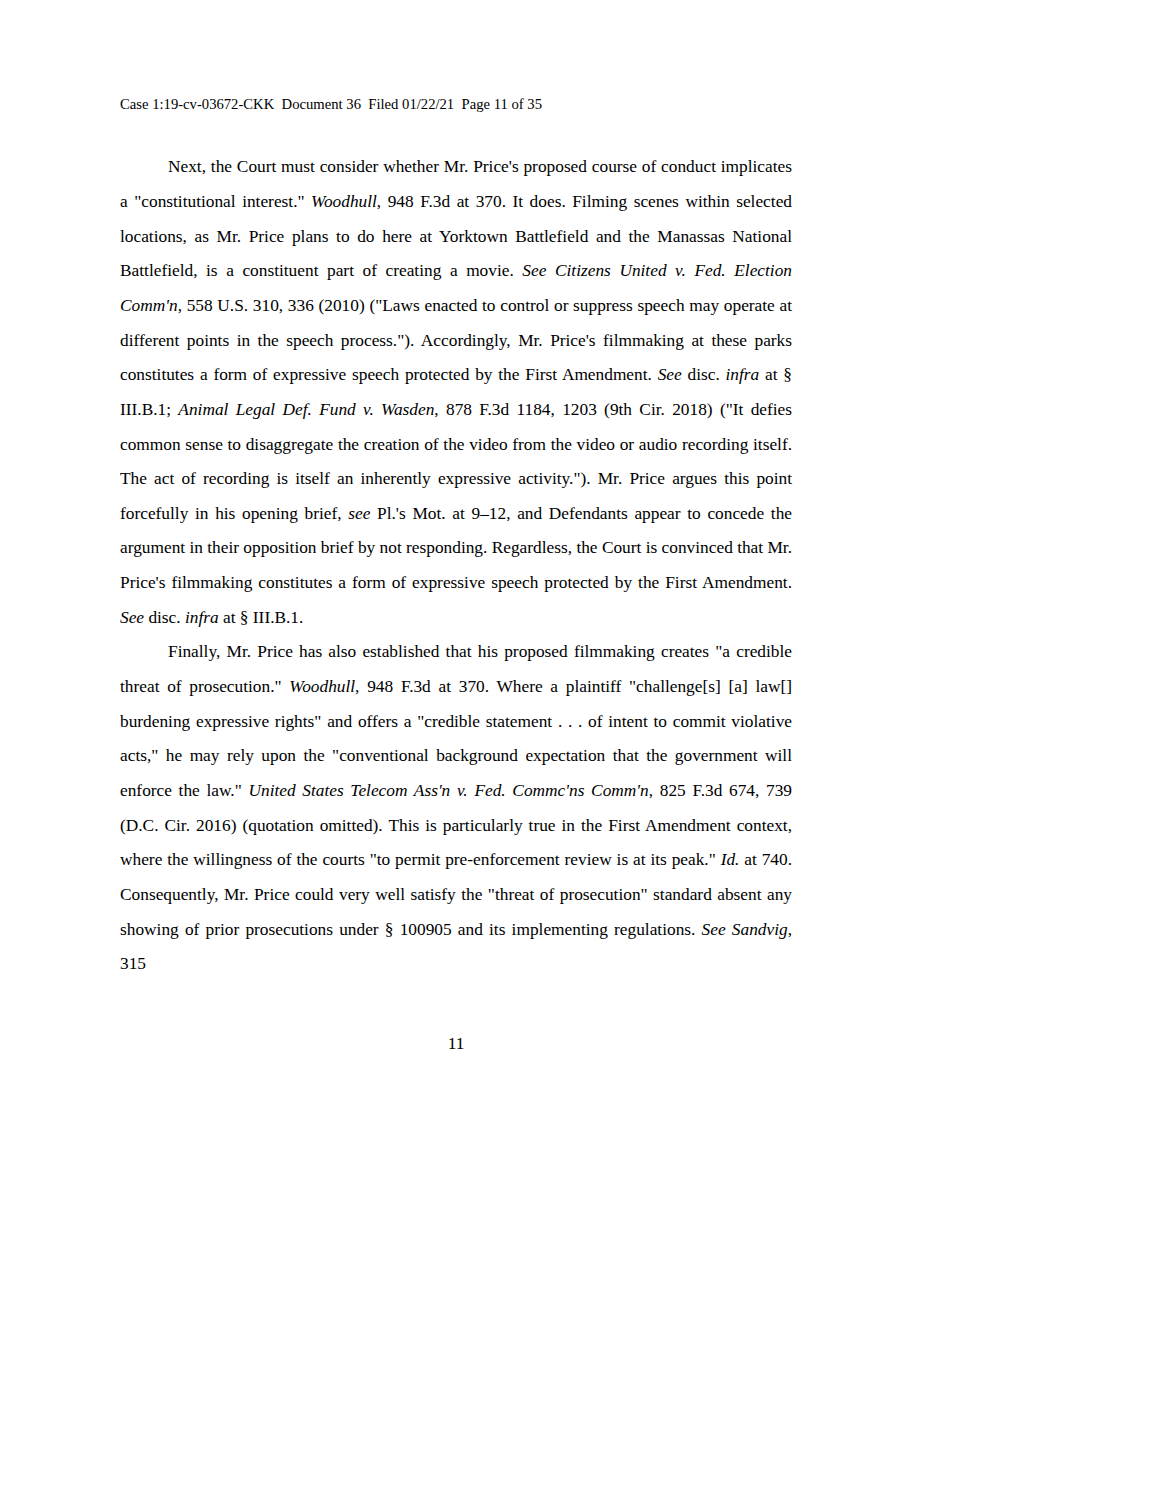Case 1:19-cv-03672-CKK Document 36 Filed 01/22/21 Page 11 of 35
Next, the Court must consider whether Mr. Price's proposed course of conduct implicates a "constitutional interest." Woodhull, 948 F.3d at 370. It does. Filming scenes within selected locations, as Mr. Price plans to do here at Yorktown Battlefield and the Manassas National Battlefield, is a constituent part of creating a movie. See Citizens United v. Fed. Election Comm'n, 558 U.S. 310, 336 (2010) ("Laws enacted to control or suppress speech may operate at different points in the speech process."). Accordingly, Mr. Price's filmmaking at these parks constitutes a form of expressive speech protected by the First Amendment. See disc. infra at § III.B.1; Animal Legal Def. Fund v. Wasden, 878 F.3d 1184, 1203 (9th Cir. 2018) ("It defies common sense to disaggregate the creation of the video from the video or audio recording itself. The act of recording is itself an inherently expressive activity."). Mr. Price argues this point forcefully in his opening brief, see Pl.'s Mot. at 9–12, and Defendants appear to concede the argument in their opposition brief by not responding. Regardless, the Court is convinced that Mr. Price's filmmaking constitutes a form of expressive speech protected by the First Amendment. See disc. infra at § III.B.1.
Finally, Mr. Price has also established that his proposed filmmaking creates "a credible threat of prosecution." Woodhull, 948 F.3d at 370. Where a plaintiff "challenge[s] [a] law[] burdening expressive rights" and offers a "credible statement . . . of intent to commit violative acts," he may rely upon the "conventional background expectation that the government will enforce the law." United States Telecom Ass'n v. Fed. Commc'ns Comm'n, 825 F.3d 674, 739 (D.C. Cir. 2016) (quotation omitted). This is particularly true in the First Amendment context, where the willingness of the courts "to permit pre-enforcement review is at its peak." Id. at 740. Consequently, Mr. Price could very well satisfy the "threat of prosecution" standard absent any showing of prior prosecutions under § 100905 and its implementing regulations. See Sandvig, 315
11